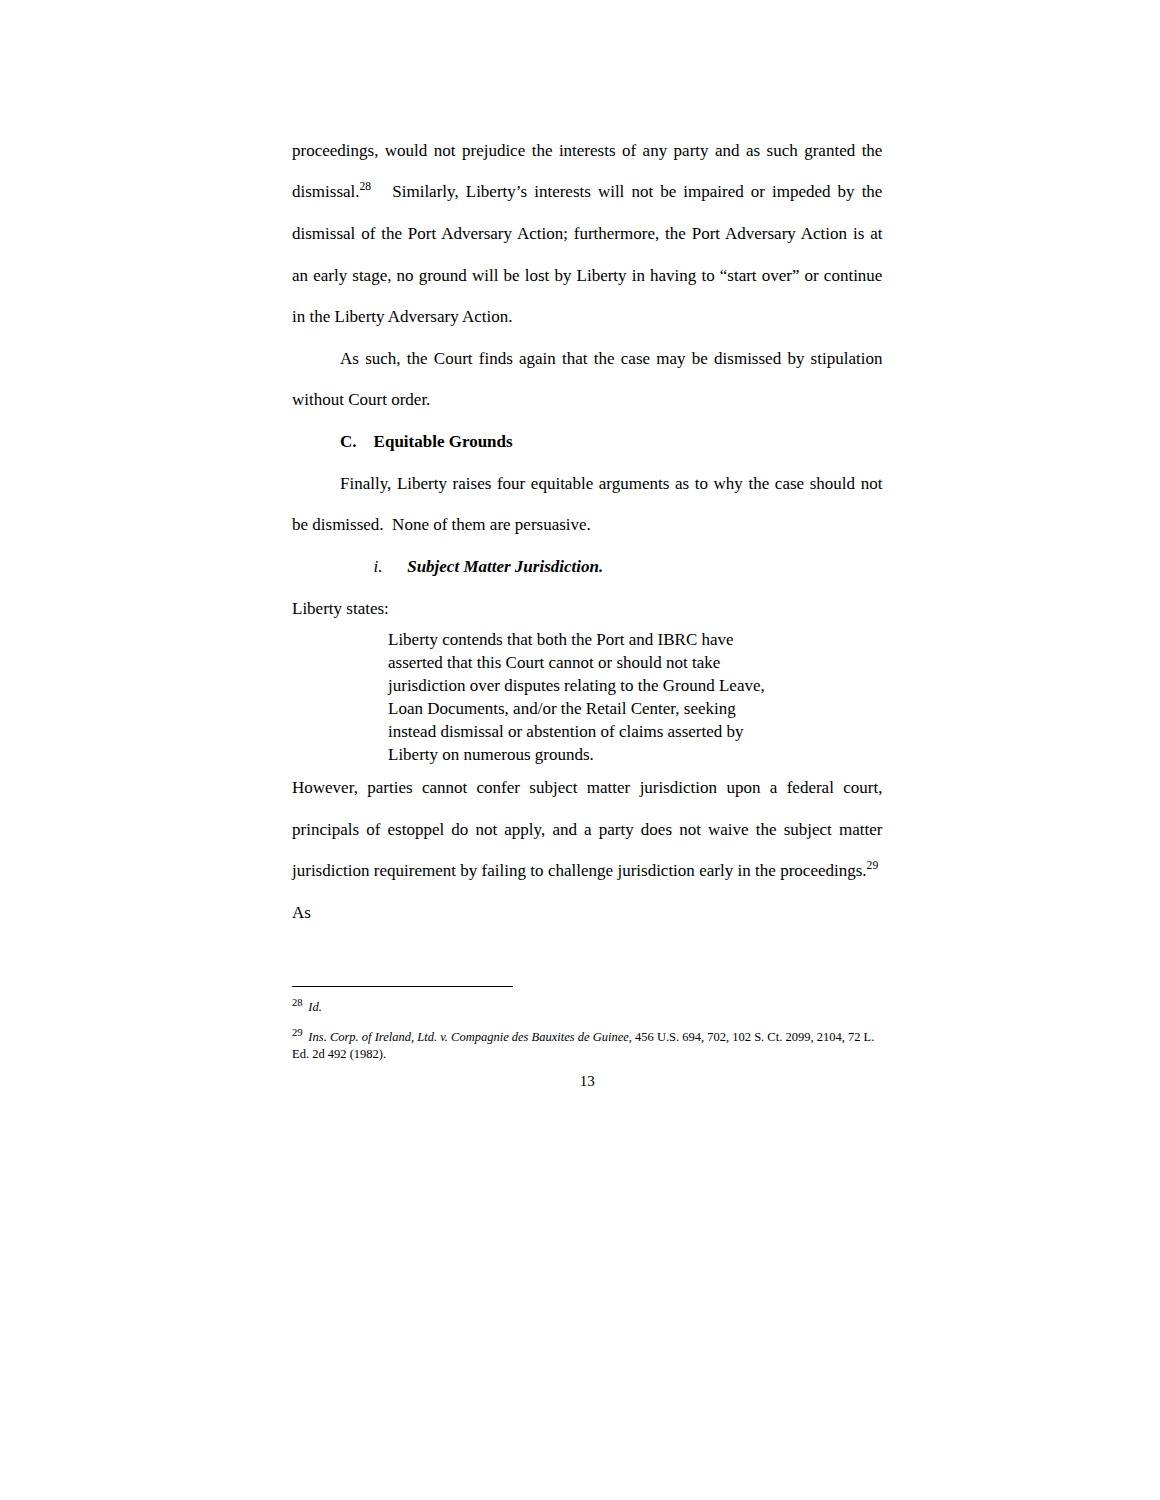proceedings, would not prejudice the interests of any party and as such granted the dismissal.28 Similarly, Liberty’s interests will not be impaired or impeded by the dismissal of the Port Adversary Action; furthermore, the Port Adversary Action is at an early stage, no ground will be lost by Liberty in having to “start over” or continue in the Liberty Adversary Action.
As such, the Court finds again that the case may be dismissed by stipulation without Court order.
C. Equitable Grounds
Finally, Liberty raises four equitable arguments as to why the case should not be dismissed. None of them are persuasive.
i. Subject Matter Jurisdiction.
Liberty states:
Liberty contends that both the Port and IBRC have asserted that this Court cannot or should not take jurisdiction over disputes relating to the Ground Leave, Loan Documents, and/or the Retail Center, seeking instead dismissal or abstention of claims asserted by Liberty on numerous grounds.
However, parties cannot confer subject matter jurisdiction upon a federal court, principals of estoppel do not apply, and a party does not waive the subject matter jurisdiction requirement by failing to challenge jurisdiction early in the proceedings.29 As
28 Id.
29 Ins. Corp. of Ireland, Ltd. v. Compagnie des Bauxites de Guinee, 456 U.S. 694, 702, 102 S. Ct. 2099, 2104, 72 L. Ed. 2d 492 (1982).
13